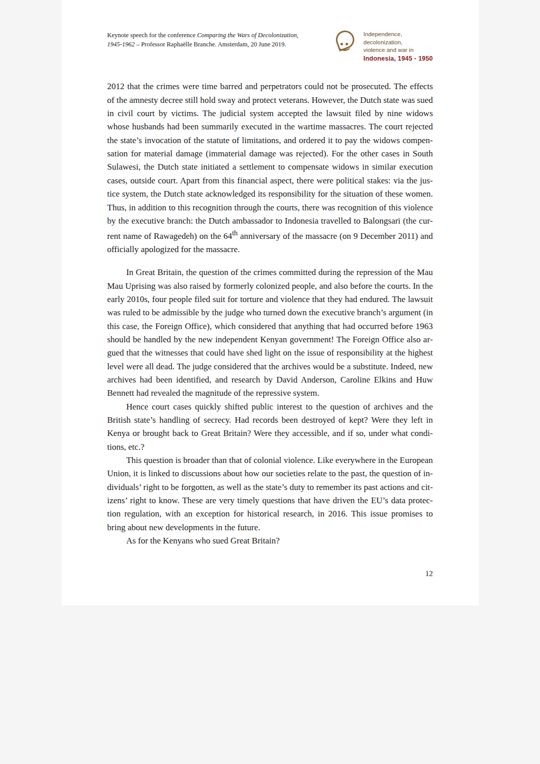Keynote speech for the conference Comparing the Wars of Decolonization,
1945-1962 – Professor Raphaëlle Branche. Amsterdam, 20 June 2019.
Independence, decolonization, violence and war in Indonesia, 1945 - 1950
2012 that the crimes were time barred and perpetrators could not be prosecuted. The effects of the amnesty decree still hold sway and protect veterans. However, the Dutch state was sued in civil court by victims. The judicial system accepted the lawsuit filed by nine widows whose husbands had been summarily executed in the wartime massacres. The court rejected the state’s invocation of the statute of limitations, and ordered it to pay the widows compensation for material damage (immaterial damage was rejected). For the other cases in South Sulawesi, the Dutch state initiated a settlement to compensate widows in similar execution cases, outside court. Apart from this financial aspect, there were political stakes: via the justice system, the Dutch state acknowledged its responsibility for the situation of these women. Thus, in addition to this recognition through the courts, there was recognition of this violence by the executive branch: the Dutch ambassador to Indonesia travelled to Balongsari (the current name of Rawagedeh) on the 64th anniversary of the massacre (on 9 December 2011) and officially apologized for the massacre.
In Great Britain, the question of the crimes committed during the repression of the Mau Mau Uprising was also raised by formerly colonized people, and also before the courts. In the early 2010s, four people filed suit for torture and violence that they had endured. The lawsuit was ruled to be admissible by the judge who turned down the executive branch’s argument (in this case, the Foreign Office), which considered that anything that had occurred before 1963 should be handled by the new independent Kenyan government! The Foreign Office also argued that the witnesses that could have shed light on the issue of responsibility at the highest level were all dead. The judge considered that the archives would be a substitute. Indeed, new archives had been identified, and research by David Anderson, Caroline Elkins and Huw Bennett had revealed the magnitude of the repressive system.
Hence court cases quickly shifted public interest to the question of archives and the British state’s handling of secrecy. Had records been destroyed of kept? Were they left in Kenya or brought back to Great Britain? Were they accessible, and if so, under what conditions, etc.?
This question is broader than that of colonial violence. Like everywhere in the European Union, it is linked to discussions about how our societies relate to the past, the question of individuals’ right to be forgotten, as well as the state’s duty to remember its past actions and citizens’ right to know. These are very timely questions that have driven the EU’s data protection regulation, with an exception for historical research, in 2016. This issue promises to bring about new developments in the future.
As for the Kenyans who sued Great Britain?
12